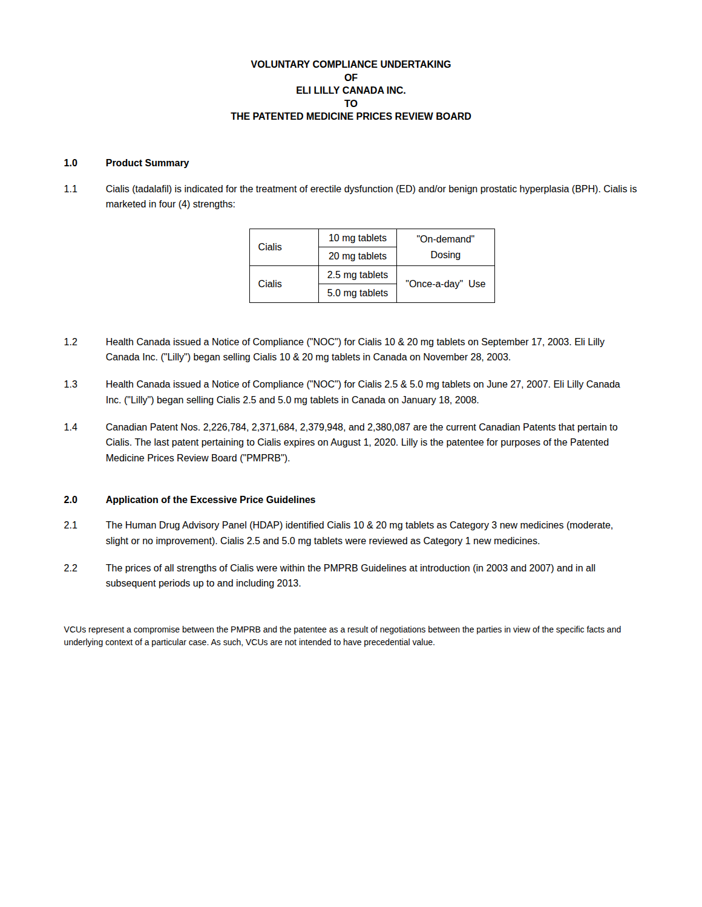VOLUNTARY COMPLIANCE UNDERTAKING
OF
ELI LILLY CANADA INC.
TO
THE PATENTED MEDICINE PRICES REVIEW BOARD
1.0
Product Summary
1.1
Cialis (tadalafil) is indicated for the treatment of erectile dysfunction (ED) and/or benign prostatic hyperplasia (BPH). Cialis is marketed in four (4) strengths:
| Cialis | 10 mg tablets | "On-demand" Dosing |
| 20 mg tablets |
| Cialis | 2.5 mg tablets | "Once-a-day" Use |
| 5.0 mg tablets |
1.2
Health Canada issued a Notice of Compliance ("NOC") for Cialis 10 & 20 mg tablets on September 17, 2003. Eli Lilly Canada Inc. ("Lilly") began selling Cialis 10 & 20 mg tablets in Canada on November 28, 2003.
1.3
Health Canada issued a Notice of Compliance ("NOC") for Cialis 2.5 & 5.0 mg tablets on June 27, 2007. Eli Lilly Canada Inc. ("Lilly") began selling Cialis 2.5 and 5.0 mg tablets in Canada on January 18, 2008.
1.4
Canadian Patent Nos. 2,226,784, 2,371,684, 2,379,948, and 2,380,087 are the current Canadian Patents that pertain to Cialis. The last patent pertaining to Cialis expires on August 1, 2020. Lilly is the patentee for purposes of the Patented Medicine Prices Review Board ("PMPRB").
2.0
Application of the Excessive Price Guidelines
2.1
The Human Drug Advisory Panel (HDAP) identified Cialis 10 & 20 mg tablets as Category 3 new medicines (moderate, slight or no improvement). Cialis 2.5 and 5.0 mg tablets were reviewed as Category 1 new medicines.
2.2
The prices of all strengths of Cialis were within the PMPRB Guidelines at introduction (in 2003 and 2007) and in all subsequent periods up to and including 2013.
VCUs represent a compromise between the PMPRB and the patentee as a result of negotiations between the parties in view of the specific facts and underlying context of a particular case. As such, VCUs are not intended to have precedential value.